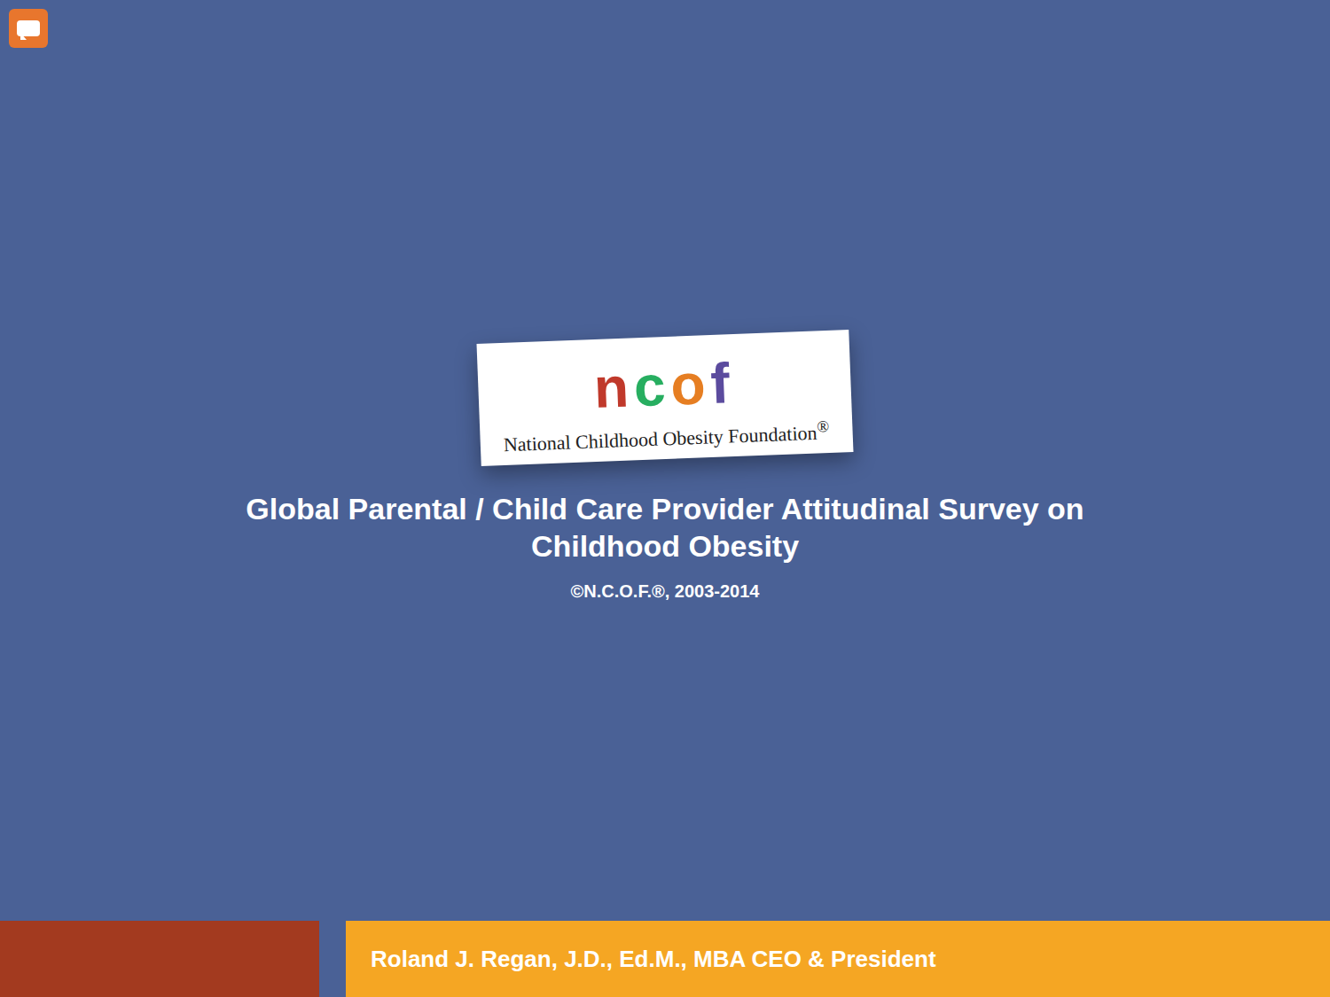ncof
National Childhood Obesity Foundation®
Global Parental / Child Care Provider Attitudinal Survey on Childhood Obesity
©N.C.O.F.®, 2003-2014
Roland J. Regan, J.D., Ed.M., MBA CEO & President